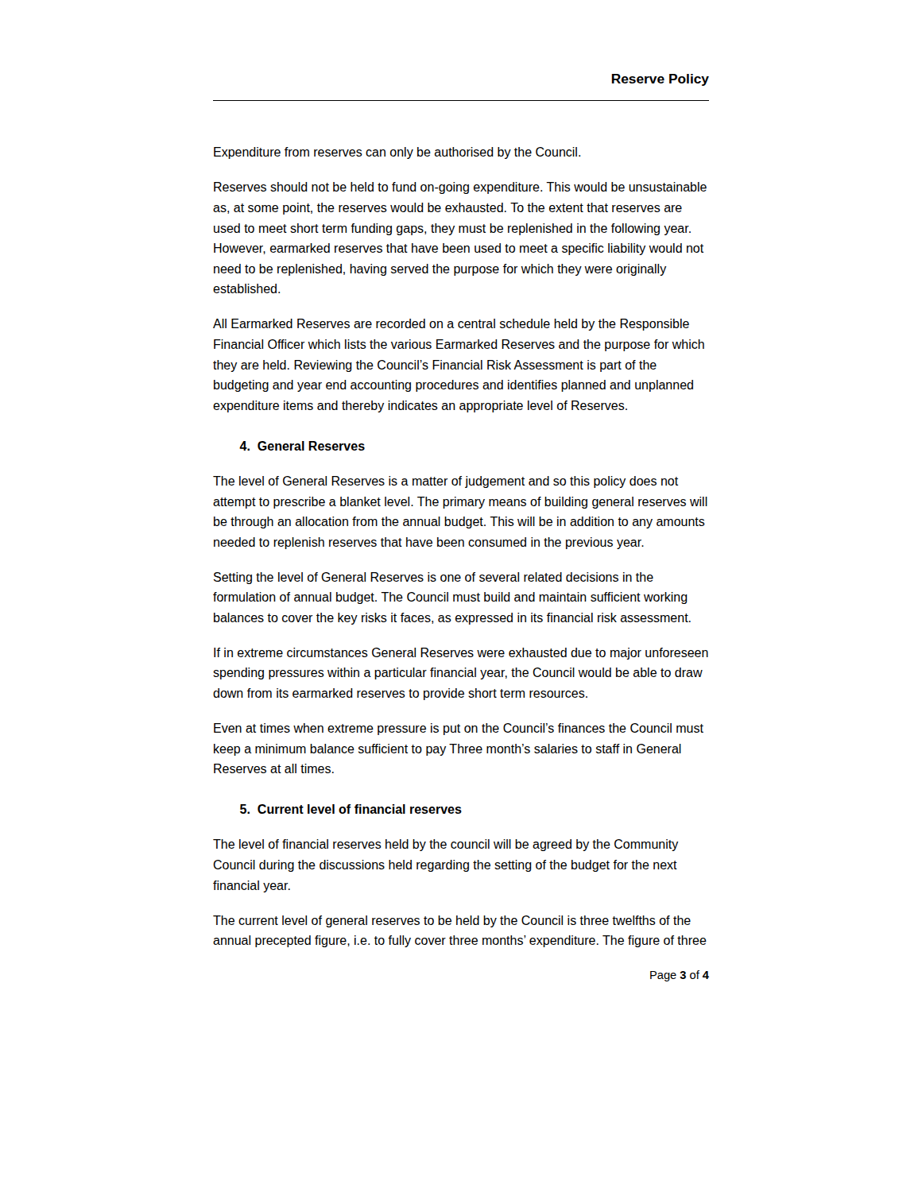Reserve Policy
Expenditure from reserves can only be authorised by the Council.
Reserves should not be held to fund on-going expenditure. This would be unsustainable as, at some point, the reserves would be exhausted. To the extent that reserves are used to meet short term funding gaps, they must be replenished in the following year. However, earmarked reserves that have been used to meet a specific liability would not need to be replenished, having served the purpose for which they were originally established.
All Earmarked Reserves are recorded on a central schedule held by the Responsible Financial Officer which lists the various Earmarked Reserves and the purpose for which they are held. Reviewing the Council’s Financial Risk Assessment is part of the budgeting and year end accounting procedures and identifies planned and unplanned expenditure items and thereby indicates an appropriate level of Reserves.
4. General Reserves
The level of General Reserves is a matter of judgement and so this policy does not attempt to prescribe a blanket level. The primary means of building general reserves will be through an allocation from the annual budget. This will be in addition to any amounts needed to replenish reserves that have been consumed in the previous year.
Setting the level of General Reserves is one of several related decisions in the formulation of annual budget. The Council must build and maintain sufficient working balances to cover the key risks it faces, as expressed in its financial risk assessment.
If in extreme circumstances General Reserves were exhausted due to major unforeseen spending pressures within a particular financial year, the Council would be able to draw down from its earmarked reserves to provide short term resources.
Even at times when extreme pressure is put on the Council’s finances the Council must keep a minimum balance sufficient to pay Three month’s salaries to staff in General Reserves at all times.
5. Current level of financial reserves
The level of financial reserves held by the council will be agreed by the Community Council during the discussions held regarding the setting of the budget for the next financial year.
The current level of general reserves to be held by the Council is three twelfths of the annual precepted figure, i.e. to fully cover three months’ expenditure. The figure of three
Page 3 of 4